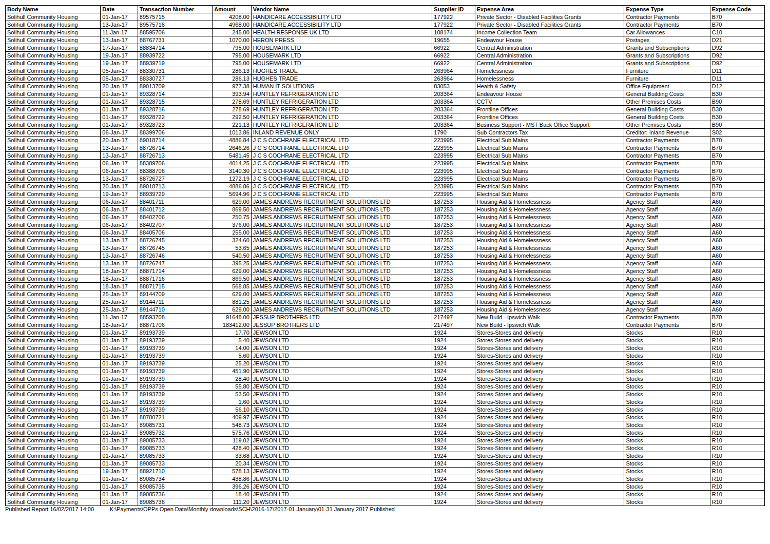| Body Name | Date | Transaction Number | Amount | Vendor Name | Supplier ID | Expense Area | Expense Type | Expense Code |
| --- | --- | --- | --- | --- | --- | --- | --- | --- |
| Solihull Community Housing | 01-Jan-17 | 89575715 | 4208.00 | HANDICARE ACCESSIBILITY LTD | 177922 | Private Sector - Disabled Facilities Grants | Contractor Payments | B70 |
| Solihull Community Housing | 13-Jan-17 | 89575716 | 4968.00 | HANDICARE ACCESSIBILITY LTD | 177922 | Private Sector - Disabled Facilities Grants | Contractor Payments | B70 |
| Solihull Community Housing | 11-Jan-17 | 88595706 | 245.00 | HEALTH RESPONSE UK LTD | 108174 | Income Collection Team | Car Allowances | C10 |
| Solihull Community Housing | 13-Jan-17 | 88767731 | 1070.00 | HERON PRESS | 19655 | Endeavour House | Postages | D21 |
| Solihull Community Housing | 17-Jan-17 | 88834714 | 795.00 | HOUSEMARK LTD | 66922 | Central Administration | Grants and Subscriptions | D92 |
| Solihull Community Housing | 19-Jan-17 | 88939722 | 795.00 | HOUSEMARK LTD | 66922 | Central Administration | Grants and Subscriptions | D92 |
| Solihull Community Housing | 19-Jan-17 | 88939719 | 795.00 | HOUSEMARK LTD | 66922 | Central Administration | Grants and Subscriptions | D92 |
| Solihull Community Housing | 05-Jan-17 | 88330731 | 286.13 | HUGHES TRADE | 263964 | Homelessness | Furniture | D11 |
| Solihull Community Housing | 05-Jan-17 | 88330727 | 286.13 | HUGHES TRADE | 263964 | Homelessness | Furniture | D11 |
| Solihull Community Housing | 20-Jan-17 | 89013709 | 977.38 | HUMAN IT SOLUTIONS | 83053 | Health & Safety | Office Equipment | D12 |
| Solihull Community Housing | 01-Jan-17 | 89328714 | 393.94 | HUNTLEY REFRIGERATION LTD | 203364 | Endeavour House | General Building Costs | B30 |
| Solihull Community Housing | 01-Jan-17 | 89328715 | 278.69 | HUNTLEY REFRIGERATION LTD | 203364 | CCTV | Other Premises Costs | B90 |
| Solihull Community Housing | 01-Jan-17 | 89328716 | 278.69 | HUNTLEY REFRIGERATION LTD | 203364 | Frontline Offices | General Building Costs | B30 |
| Solihull Community Housing | 01-Jan-17 | 89328722 | 292.50 | HUNTLEY REFRIGERATION LTD | 203364 | Frontline Offices | General Building Costs | B30 |
| Solihull Community Housing | 01-Jan-17 | 89328723 | 221.13 | HUNTLEY REFRIGERATION LTD | 203364 | Business Support - MST Back Office Support | Other Premises Costs | B90 |
| Solihull Community Housing | 06-Jan-17 | 88399706 | 1013.86 | INLAND REVENUE ONLY | 1790 | Sub Contractors Tax | Creditor: Inland Revenue | S02 |
| Solihull Community Housing | 20-Jan-17 | 89018714 | -4886.84 | J C S COCHRANE ELECTRICAL LTD | 223995 | Electrical Sub Mains | Contractor Payments | B70 |
| Solihull Community Housing | 13-Jan-17 | 88726714 | 2646.26 | J C S COCHRANE ELECTRICAL LTD | 223995 | Electrical Sub Mains | Contractor Payments | B70 |
| Solihull Community Housing | 13-Jan-17 | 88726713 | 5481.45 | J C S COCHRANE ELECTRICAL LTD | 223995 | Electrical Sub Mains | Contractor Payments | B70 |
| Solihull Community Housing | 06-Jan-17 | 88389706 | 4014.25 | J C S COCHRANE ELECTRICAL LTD | 223995 | Electrical Sub Mains | Contractor Payments | B70 |
| Solihull Community Housing | 06-Jan-17 | 88388706 | 3140.30 | J C S COCHRANE ELECTRICAL LTD | 223995 | Electrical Sub Mains | Contractor Payments | B70 |
| Solihull Community Housing | 13-Jan-17 | 88726727 | 1272.19 | J C S COCHRANE ELECTRICAL LTD | 223995 | Electrical Sub Mains | Contractor Payments | B70 |
| Solihull Community Housing | 20-Jan-17 | 89018713 | 4886.86 | J C S COCHRANE ELECTRICAL LTD | 223995 | Electrical Sub Mains | Contractor Payments | B70 |
| Solihull Community Housing | 19-Jan-17 | 88939729 | 5694.96 | J C S COCHRANE ELECTRICAL LTD | 223995 | Electrical Sub Mains | Contractor Payments | B70 |
| Solihull Community Housing | 06-Jan-17 | 88401711 | 629.00 | JAMES ANDREWS RECRUITMENT SOLUTIONS LTD | 187253 | Housing Aid & Homelessness | Agency Staff | A60 |
| Solihull Community Housing | 06-Jan-17 | 88401712 | 869.50 | JAMES ANDREWS RECRUITMENT SOLUTIONS LTD | 187253 | Housing Aid & Homelessness | Agency Staff | A60 |
| Solihull Community Housing | 06-Jan-17 | 88402706 | 250.75 | JAMES ANDREWS RECRUITMENT SOLUTIONS LTD | 187253 | Housing Aid & Homelessness | Agency Staff | A60 |
| Solihull Community Housing | 06-Jan-17 | 88402707 | 376.00 | JAMES ANDREWS RECRUITMENT SOLUTIONS LTD | 187253 | Housing Aid & Homelessness | Agency Staff | A60 |
| Solihull Community Housing | 06-Jan-17 | 88405706 | 255.00 | JAMES ANDREWS RECRUITMENT SOLUTIONS LTD | 187253 | Housing Aid & Homelessness | Agency Staff | A60 |
| Solihull Community Housing | 13-Jan-17 | 88726745 | 324.60 | JAMES ANDREWS RECRUITMENT SOLUTIONS LTD | 187253 | Housing Aid & Homelessness | Agency Staff | A60 |
| Solihull Community Housing | 13-Jan-17 | 88726745 | 53.65 | JAMES ANDREWS RECRUITMENT SOLUTIONS LTD | 187253 | Housing Aid & Homelessness | Agency Staff | A60 |
| Solihull Community Housing | 13-Jan-17 | 88726746 | 540.50 | JAMES ANDREWS RECRUITMENT SOLUTIONS LTD | 187253 | Housing Aid & Homelessness | Agency Staff | A60 |
| Solihull Community Housing | 13-Jan-17 | 88726747 | 395.25 | JAMES ANDREWS RECRUITMENT SOLUTIONS LTD | 187253 | Housing Aid & Homelessness | Agency Staff | A60 |
| Solihull Community Housing | 18-Jan-17 | 88871714 | 629.00 | JAMES ANDREWS RECRUITMENT SOLUTIONS LTD | 187253 | Housing Aid & Homelessness | Agency Staff | A60 |
| Solihull Community Housing | 18-Jan-17 | 88871716 | 869.50 | JAMES ANDREWS RECRUITMENT SOLUTIONS LTD | 187253 | Housing Aid & Homelessness | Agency Staff | A60 |
| Solihull Community Housing | 18-Jan-17 | 88871715 | 568.85 | JAMES ANDREWS RECRUITMENT SOLUTIONS LTD | 187253 | Housing Aid & Homelessness | Agency Staff | A60 |
| Solihull Community Housing | 25-Jan-17 | 89144709 | 629.00 | JAMES ANDREWS RECRUITMENT SOLUTIONS LTD | 187253 | Housing Aid & Homelessness | Agency Staff | A60 |
| Solihull Community Housing | 25-Jan-17 | 89144711 | 881.25 | JAMES ANDREWS RECRUITMENT SOLUTIONS LTD | 187253 | Housing Aid & Homelessness | Agency Staff | A60 |
| Solihull Community Housing | 25-Jan-17 | 89144710 | 629.00 | JAMES ANDREWS RECRUITMENT SOLUTIONS LTD | 187253 | Housing Aid & Homelessness | Agency Staff | A60 |
| Solihull Community Housing | 11-Jan-17 | 88593708 | 91648.00 | JESSUP BROTHERS LTD | 217497 | New Build - Ipswich Walk | Contractor Payments | B70 |
| Solihull Community Housing | 18-Jan-17 | 88871706 | 183412.00 | JESSUP BROTHERS LTD | 217497 | New Build - Ipswich Walk | Contractor Payments | B70 |
| Solihull Community Housing | 01-Jan-17 | 89193739 | 17.70 | JEWSON LTD | 1924 | Stores-Stores and delivery | Stocks | R10 |
| Solihull Community Housing | 01-Jan-17 | 89193739 | 5.40 | JEWSON LTD | 1924 | Stores-Stores and delivery | Stocks | R10 |
| Solihull Community Housing | 01-Jan-17 | 89193739 | 14.00 | JEWSON LTD | 1924 | Stores-Stores and delivery | Stocks | R10 |
| Solihull Community Housing | 01-Jan-17 | 89193739 | 5.60 | JEWSON LTD | 1924 | Stores-Stores and delivery | Stocks | R10 |
| Solihull Community Housing | 01-Jan-17 | 89193739 | 25.20 | JEWSON LTD | 1924 | Stores-Stores and delivery | Stocks | R10 |
| Solihull Community Housing | 01-Jan-17 | 89193739 | 451.90 | JEWSON LTD | 1924 | Stores-Stores and delivery | Stocks | R10 |
| Solihull Community Housing | 01-Jan-17 | 89193739 | 28.40 | JEWSON LTD | 1924 | Stores-Stores and delivery | Stocks | R10 |
| Solihull Community Housing | 01-Jan-17 | 89193739 | 55.80 | JEWSON LTD | 1924 | Stores-Stores and delivery | Stocks | R10 |
| Solihull Community Housing | 01-Jan-17 | 89193739 | 53.50 | JEWSON LTD | 1924 | Stores-Stores and delivery | Stocks | R10 |
| Solihull Community Housing | 01-Jan-17 | 89193739 | 1.60 | JEWSON LTD | 1924 | Stores-Stores and delivery | Stocks | R10 |
| Solihull Community Housing | 01-Jan-17 | 89193739 | 56.10 | JEWSON LTD | 1924 | Stores-Stores and delivery | Stocks | R10 |
| Solihull Community Housing | 01-Jan-17 | 88780721 | 409.97 | JEWSON LTD | 1924 | Stores-Stores and delivery | Stocks | R10 |
| Solihull Community Housing | 01-Jan-17 | 89085731 | 548.73 | JEWSON LTD | 1924 | Stores-Stores and delivery | Stocks | R10 |
| Solihull Community Housing | 01-Jan-17 | 89085732 | 575.76 | JEWSON LTD | 1924 | Stores-Stores and delivery | Stocks | R10 |
| Solihull Community Housing | 01-Jan-17 | 89085733 | 119.02 | JEWSON LTD | 1924 | Stores-Stores and delivery | Stocks | R10 |
| Solihull Community Housing | 01-Jan-17 | 89085733 | 428.40 | JEWSON LTD | 1924 | Stores-Stores and delivery | Stocks | R10 |
| Solihull Community Housing | 01-Jan-17 | 89085733 | 33.68 | JEWSON LTD | 1924 | Stores-Stores and delivery | Stocks | R10 |
| Solihull Community Housing | 01-Jan-17 | 89085733 | 20.34 | JEWSON LTD | 1924 | Stores-Stores and delivery | Stocks | R10 |
| Solihull Community Housing | 19-Jan-17 | 88921710 | 578.13 | JEWSON LTD | 1924 | Stores-Stores and delivery | Stocks | R10 |
| Solihull Community Housing | 01-Jan-17 | 89085734 | 438.86 | JEWSON LTD | 1924 | Stores-Stores and delivery | Stocks | R10 |
| Solihull Community Housing | 01-Jan-17 | 89085735 | 396.26 | JEWSON LTD | 1924 | Stores-Stores and delivery | Stocks | R10 |
| Solihull Community Housing | 01-Jan-17 | 89085736 | 18.40 | JEWSON LTD | 1924 | Stores-Stores and delivery | Stocks | R10 |
| Solihull Community Housing | 01-Jan-17 | 89085736 | 111.20 | JEWSON LTD | 1924 | Stores-Stores and delivery | Stocks | R10 |
Published Report 16/02/2017 14:00 K:\Payments\OPPs Open Data\Monthly downloads\SCH\2016-17\2017-01 January\01-31 January 2017 Published